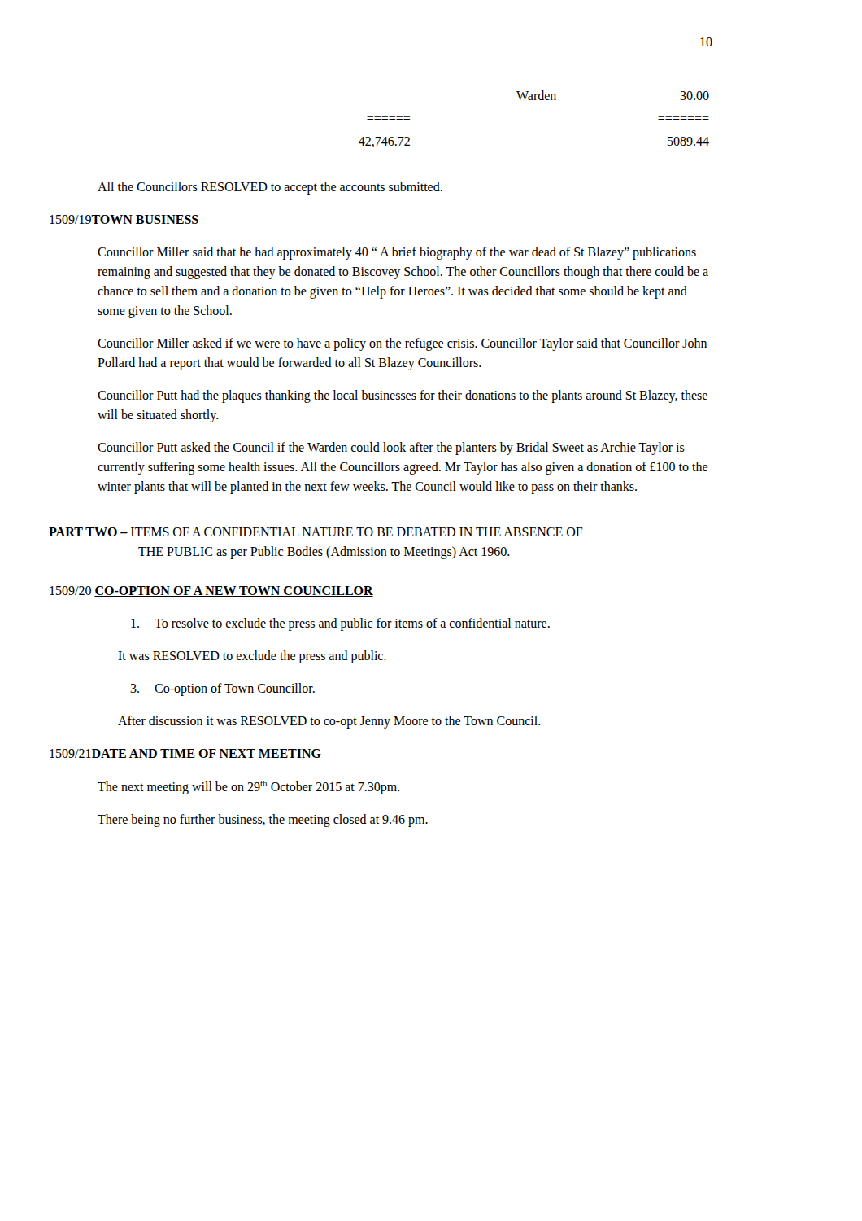10
| | Warden | 30.00 |
| ====== | | ======= |
| 42,746.72 | | 5089.44 |
All the Councillors RESOLVED to accept the accounts submitted.
1509/19 TOWN BUSINESS
Councillor Miller said that he had approximately 40 “ A brief biography of the war dead of St Blazey” publications remaining and suggested that they be donated to Biscovey School. The other Councillors though that there could be a chance to sell them and a donation to be given to “Help for Heroes”. It was decided that some should be kept and some given to the School.
Councillor Miller asked if we were to have a policy on the refugee crisis. Councillor Taylor said that Councillor John Pollard had a report that would be forwarded to all St Blazey Councillors.
Councillor Putt had the plaques thanking the local businesses for their donations to the plants around St Blazey, these will be situated shortly.
Councillor Putt asked the Council if the Warden could look after the planters by Bridal Sweet as Archie Taylor is currently suffering some health issues. All the Councillors agreed. Mr Taylor has also given a donation of £100 to the winter plants that will be planted in the next few weeks. The Council would like to pass on their thanks.
PART TWO – ITEMS OF A CONFIDENTIAL NATURE TO BE DEBATED IN THE ABSENCE OF
THE PUBLIC as per Public Bodies (Admission to Meetings) Act 1960.
1509/20 CO-OPTION OF A NEW TOWN COUNCILLOR
To resolve to exclude the press and public for items of a confidential nature.
It was RESOLVED to exclude the press and public.
Co-option of Town Councillor.
After discussion it was RESOLVED to co-opt Jenny Moore to the Town Council.
1509/21 DATE AND TIME OF NEXT MEETING
The next meeting will be on 29th October 2015 at 7.30pm.
There being no further business, the meeting closed at 9.46 pm.